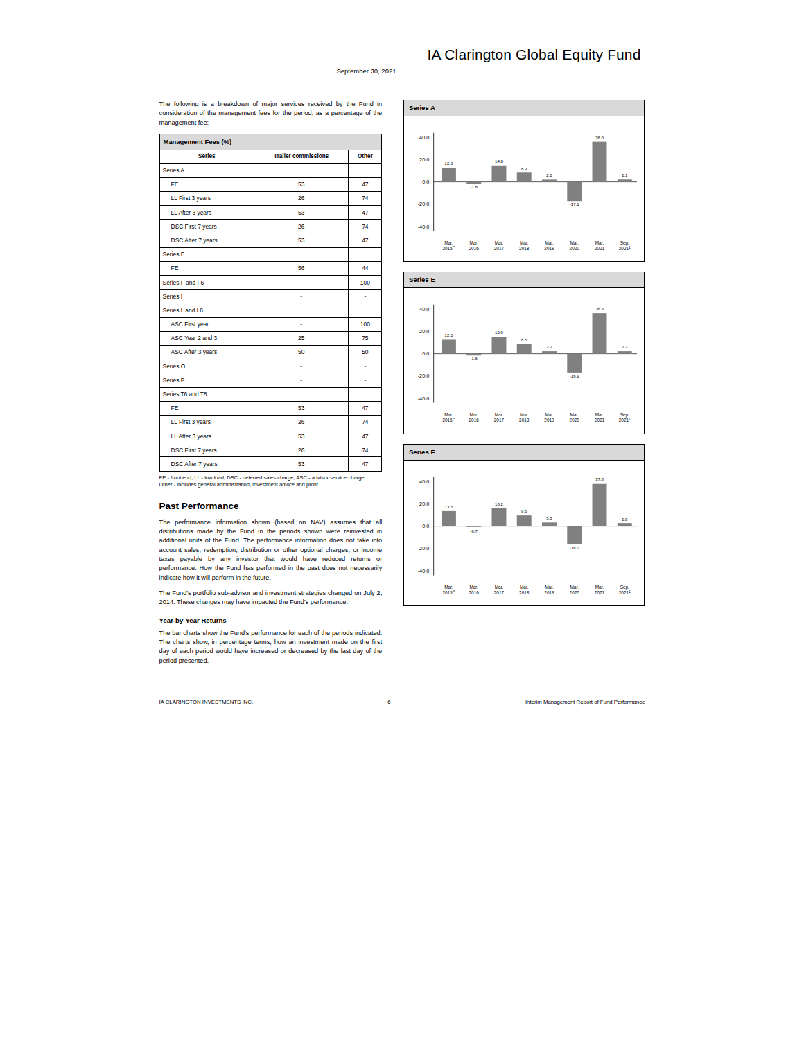IA Clarington Global Equity Fund
September 30, 2021
The following is a breakdown of major services received by the Fund in consideration of the management fees for the period, as a percentage of the management fee:
| Management Fees (%) |
| --- |
| Series | Trailer commissions | Other |
| Series A | | |
| FE | 53 | 47 |
| LL First 3 years | 26 | 74 |
| LL After 3 years | 53 | 47 |
| DSC First 7 years | 26 | 74 |
| DSC After 7 years | 53 | 47 |
| Series E | | |
| FE | 56 | 44 |
| Series F and F6 | - | 100 |
| Series I | - | - |
| Series L and L6 | | |
| ASC First year | - | 100 |
| ASC Year 2 and 3 | 25 | 75 |
| ASC After 3 years | 50 | 50 |
| Series O | - | - |
| Series P | - | - |
| Series T6 and T8 | | |
| FE | 53 | 47 |
| LL First 3 years | 26 | 74 |
| LL After 3 years | 53 | 47 |
| DSC First 7 years | 26 | 74 |
| DSC After 7 years | 53 | 47 |
FE - front end; LL - low load; DSC - deferred sales charge; ASC - advisor service charge
Other - includes general administration, investment advice and profit.
Past Performance
The performance information shown (based on NAV) assumes that all distributions made by the Fund in the periods shown were reinvested in additional units of the Fund. The performance information does not take into account sales, redemption, distribution or other optional charges, or income taxes payable by any investor that would have reduced returns or performance. How the Fund has performed in the past does not necessarily indicate how it will perform in the future.
The Fund's portfolio sub-advisor and investment strategies changed on July 2, 2014. These changes may have impacted the Fund’s performance.
Year-by-Year Returns
The bar charts show the Fund's performance for each of the periods indicated. The charts show, in percentage terms, how an investment made on the first day of each period would have increased or decreased by the last day of the period presented.
Series A
40.0 20.0 0.0 -20.0 -40.0 12.6 -1.8 14.8 8.3 2.0 -17.1 36.0 2.1 Mar. 2015** Mar. 2016 Mar. 2017 Mar. 2018 Mar. 2019 Mar. 2020 Mar. 2021 Sep. 20211
Series E
40.0 20.0 0.0 -20.0 -40.0 12.5 -1.6 15.0 8.5 2.2 -16.9 36.3 2.2 Mar. 2015** Mar. 2016 Mar. 2017 Mar. 2018 Mar. 2019 Mar. 2020 Mar. 2021 Sep. 20211
Series F
40.0 20.0 0.0 -20.0 -40.0 13.5 -0.7 16.2 9.6 3.3 -16.0 37.8 2.8 Mar. 2015** Mar. 2016 Mar. 2017 Mar. 2018 Mar. 2019 Mar. 2020 Mar. 2021 Sep. 20211
IA CLARINGTON INVESTMENTS INC.
6
Interim Management Report of Fund Performance